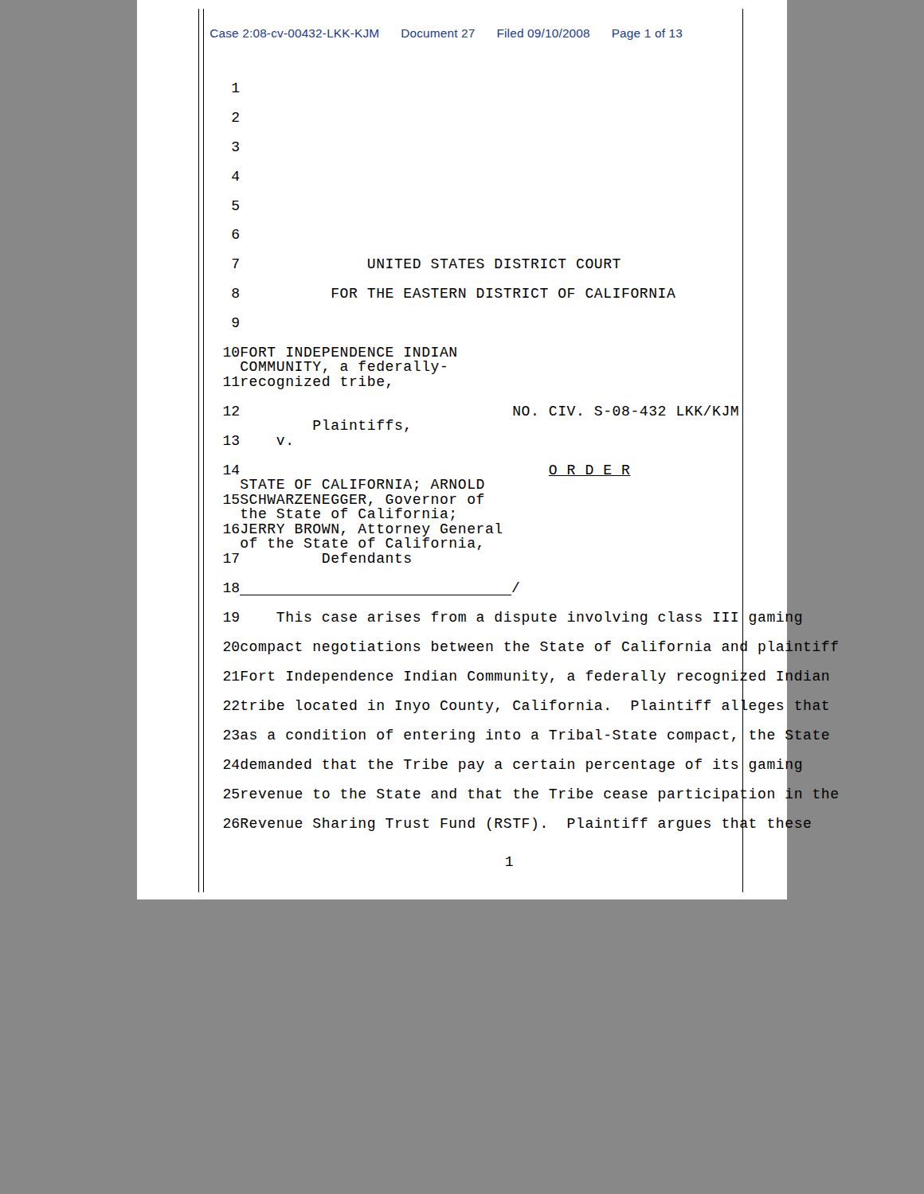Case 2:08-cv-00432-LKK-KJM Document 27 Filed 09/10/2008 Page 1 of 13
| 1 | |
| 2 | |
| 3 | |
| 4 | |
| 5 | |
| 6 | |
| 7 | UNITED STATES DISTRICT COURT |
| 8 | FOR THE EASTERN DISTRICT OF CALIFORNIA |
| 9 | |
| 10 | FORT INDEPENDENCE INDIAN COMMUNITY, a federally- |
| 11 | recognized tribe, |
| 12 | NO. CIV. S-08-432 LKK/KJM Plaintiffs, |
| 13 | v. |
| 14 | O R D E R STATE OF CALIFORNIA; ARNOLD |
| 15 | SCHWARZENEGGER, Governor of the State of California; |
| 16 | JERRY BROWN, Attorney General of the State of California, |
| 17 | Defendants |
| 18 | / |
| 19 | This case arises from a dispute involving class III gaming |
| 20 | compact negotiations between the State of California and plaintiff |
| 21 | Fort Independence Indian Community, a federally recognized Indian |
| 22 | tribe located in Inyo County, California. Plaintiff alleges that |
| 23 | as a condition of entering into a Tribal-State compact, the State |
| 24 | demanded that the Tribe pay a certain percentage of its gaming |
| 25 | revenue to the State and that the Tribe cease participation in the |
| 26 | Revenue Sharing Trust Fund (RSTF). Plaintiff argues that these |
1